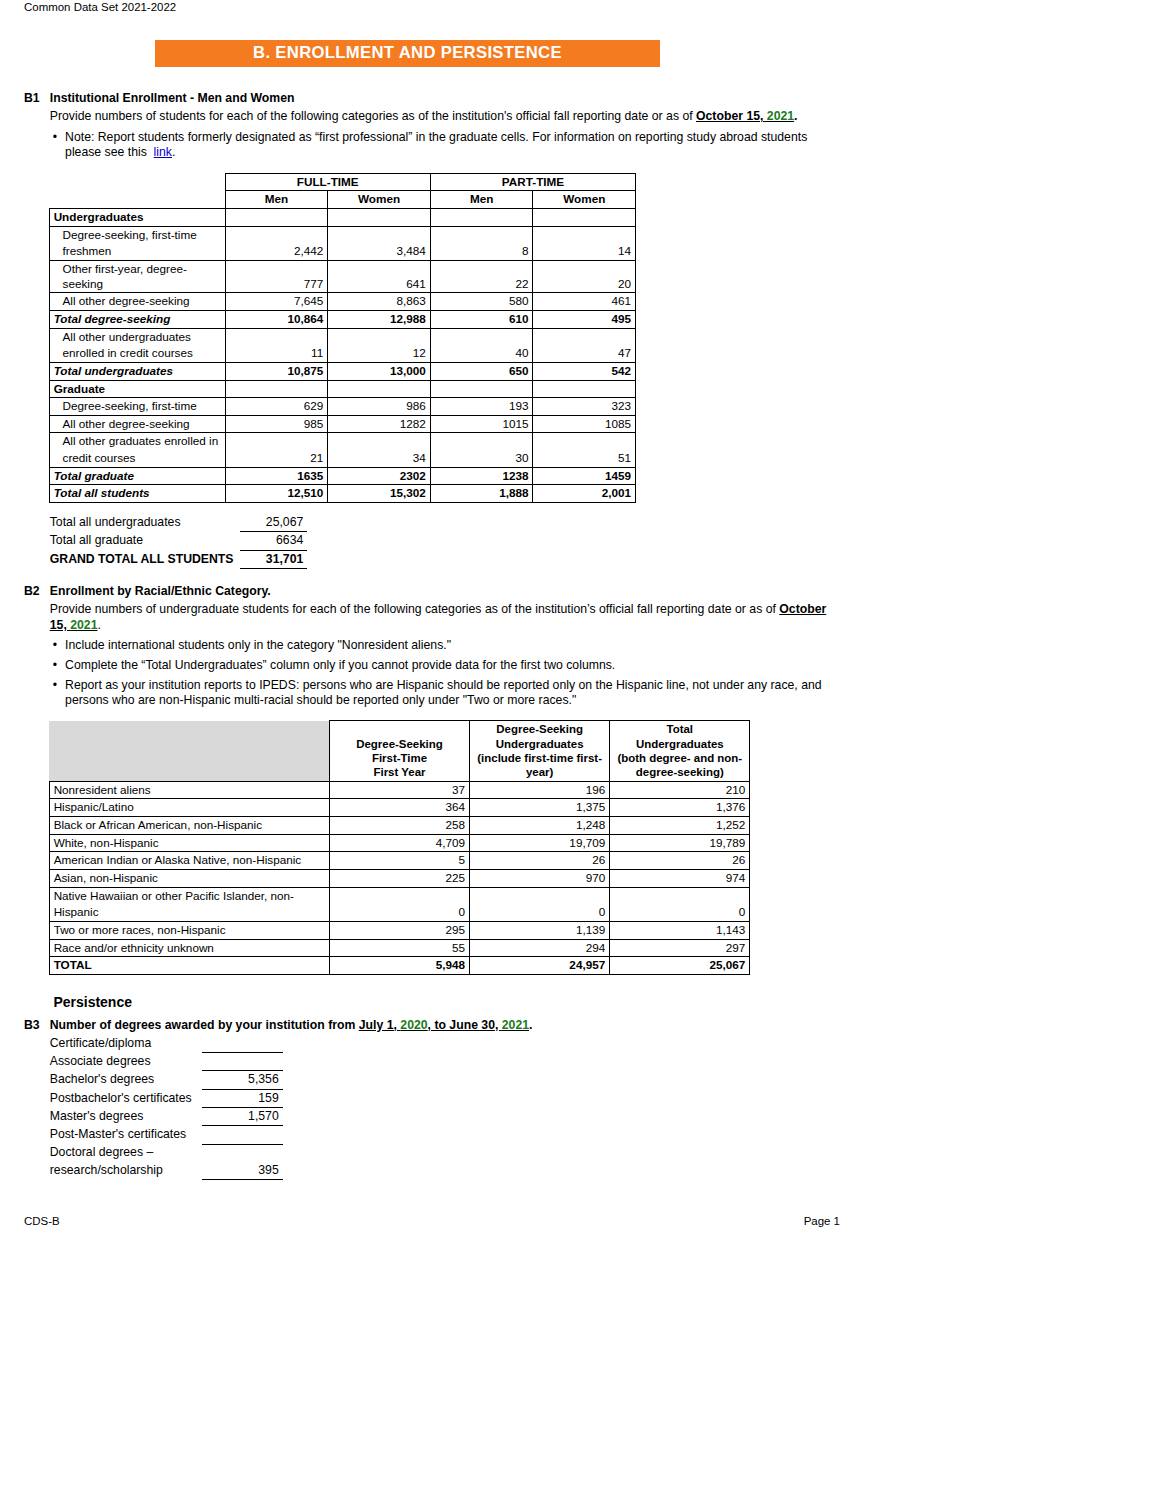Common Data Set 2021-2022
B. ENROLLMENT AND PERSISTENCE
B1
Institutional Enrollment - Men and Women
Provide numbers of students for each of the following categories as of the institution's official fall reporting date or as of October 15, 2021.
Note: Report students formerly designated as “first professional” in the graduate cells. For information on reporting study abroad students please see this link.
| | FULL-TIME | PART-TIME |
| | Men | Women | Men | Women |
| Undergraduates | | | | |
| Degree-seeking, first-time | | | | |
| freshmen | 2,442 | 3,484 | 8 | 14 |
| Other first-year, degree-seeking | 777 | 641 | 22 | 20 |
| All other degree-seeking | 7,645 | 8,863 | 580 | 461 |
| Total degree-seeking | 10,864 | 12,988 | 610 | 495 |
| All other undergraduates | | | | |
| enrolled in credit courses | 11 | 12 | 40 | 47 |
| Total undergraduates | 10,875 | 13,000 | 650 | 542 |
| Graduate | | | | |
| Degree-seeking, first-time | 629 | 986 | 193 | 323 |
| All other degree-seeking | 985 | 1282 | 1015 | 1085 |
| All other graduates enrolled in | | | | |
| credit courses | 21 | 34 | 30 | 51 |
| Total graduate | 1635 | 2302 | 1238 | 1459 |
| Total all students | 12,510 | 15,302 | 1,888 | 2,001 |
| Total all undergraduates | 25,067 |
| Total all graduate | 6634 |
| GRAND TOTAL ALL STUDENTS | 31,701 |
B2
Enrollment by Racial/Ethnic Category.
Provide numbers of undergraduate students for each of the following categories as of the institution’s official fall reporting date or as of October 15, 2021.
Include international students only in the category "Nonresident aliens."
Complete the “Total Undergraduates” column only if you cannot provide data for the first two columns.
Report as your institution reports to IPEDS: persons who are Hispanic should be reported only on the Hispanic line, not under any race, and persons who are non-Hispanic multi-racial should be reported only under "Two or more races."
| | Degree-Seeking First-Time First Year | Degree-Seeking Undergraduates (include first-time first-year) | Total Undergraduates (both degree- and non-degree-seeking) |
| Nonresident aliens | 37 | 196 | 210 |
| Hispanic/Latino | 364 | 1,375 | 1,376 |
| Black or African American, non-Hispanic | 258 | 1,248 | 1,252 |
| White, non-Hispanic | 4,709 | 19,709 | 19,789 |
| American Indian or Alaska Native, non-Hispanic | 5 | 26 | 26 |
| Asian, non-Hispanic | 225 | 970 | 974 |
| Native Hawaiian or other Pacific Islander, non- | | | |
| Hispanic | 0 | 0 | 0 |
| Two or more races, non-Hispanic | 295 | 1,139 | 1,143 |
| Race and/or ethnicity unknown | 55 | 294 | 297 |
| TOTAL | 5,948 | 24,957 | 25,067 |
Persistence
B3
Number of degrees awarded by your institution from July 1, 2020, to June 30, 2021.
| Certificate/diploma | |
| Associate degrees | |
| Bachelor's degrees | 5,356 |
| Postbachelor's certificates | 159 |
| Master's degrees | 1,570 |
| Post-Master's certificates | |
| Doctoral degrees – | |
| research/scholarship | 395 |
CDS-B
Page 1